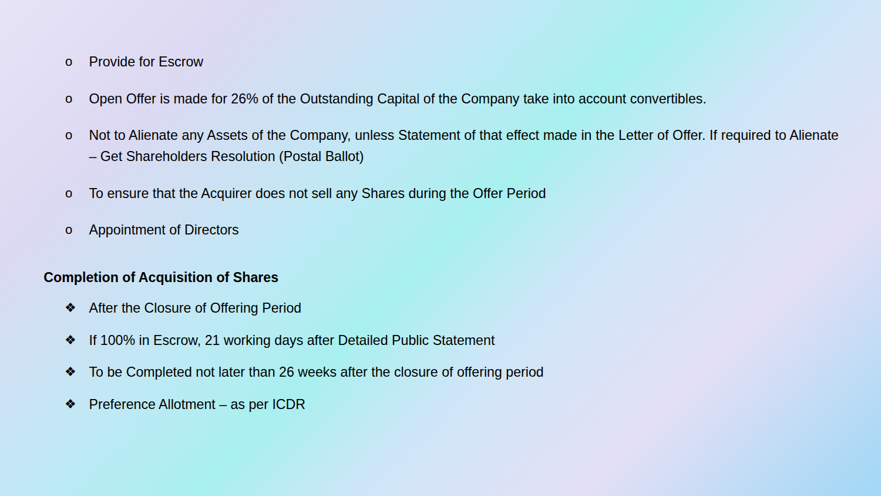Provide for Escrow
Open Offer is made for 26% of the Outstanding Capital of the Company take into account convertibles.
Not to Alienate any Assets of the Company, unless Statement of that effect made in the Letter of Offer. If required to Alienate – Get Shareholders Resolution (Postal Ballot)
To ensure that the Acquirer does not sell any Shares during the Offer Period
Appointment of Directors
Completion of Acquisition of Shares
After the Closure of Offering Period
If 100% in Escrow, 21 working days after Detailed Public Statement
To be Completed not later than 26 weeks after the closure of offering period
Preference Allotment – as per ICDR